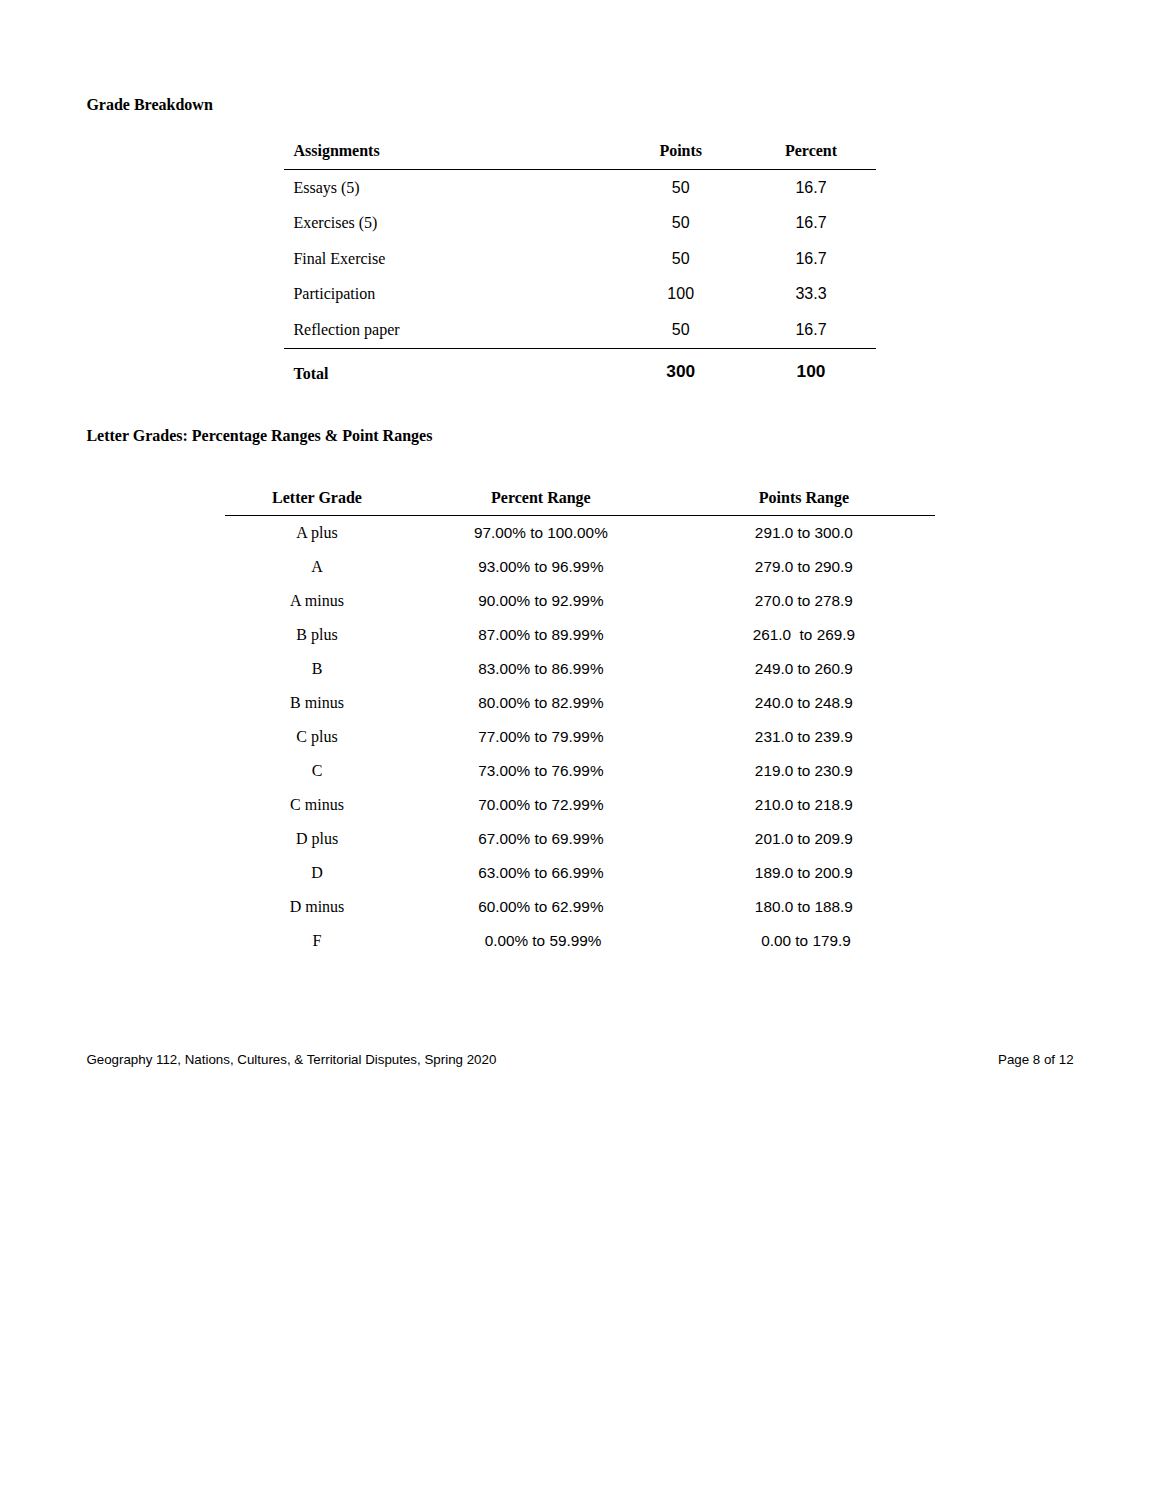Grade Breakdown
| Assignments | Points | Percent |
| --- | --- | --- |
| Essays (5) | 50 | 16.7 |
| Exercises (5) | 50 | 16.7 |
| Final Exercise | 50 | 16.7 |
| Participation | 100 | 33.3 |
| Reflection paper | 50 | 16.7 |
| Total | 300 | 100 |
Letter Grades: Percentage Ranges & Point Ranges
| Letter Grade | Percent Range | Points Range |
| --- | --- | --- |
| A plus | 97.00% to 100.00% | 291.0 to 300.0 |
| A | 93.00% to 96.99% | 279.0 to 290.9 |
| A minus | 90.00% to 92.99% | 270.0 to 278.9 |
| B plus | 87.00% to 89.99% | 261.0 to 269.9 |
| B | 83.00% to 86.99% | 249.0 to 260.9 |
| B minus | 80.00% to 82.99% | 240.0 to 248.9 |
| C plus | 77.00% to 79.99% | 231.0 to 239.9 |
| C | 73.00% to 76.99% | 219.0 to 230.9 |
| C minus | 70.00% to 72.99% | 210.0 to 218.9 |
| D plus | 67.00% to 69.99% | 201.0 to 209.9 |
| D | 63.00% to 66.99% | 189.0 to 200.9 |
| D minus | 60.00% to 62.99% | 180.0 to 188.9 |
| F | 0.00% to 59.99% | 0.00 to 179.9 |
Geography 112, Nations, Cultures, & Territorial Disputes, Spring 2020 Page 8 of 12